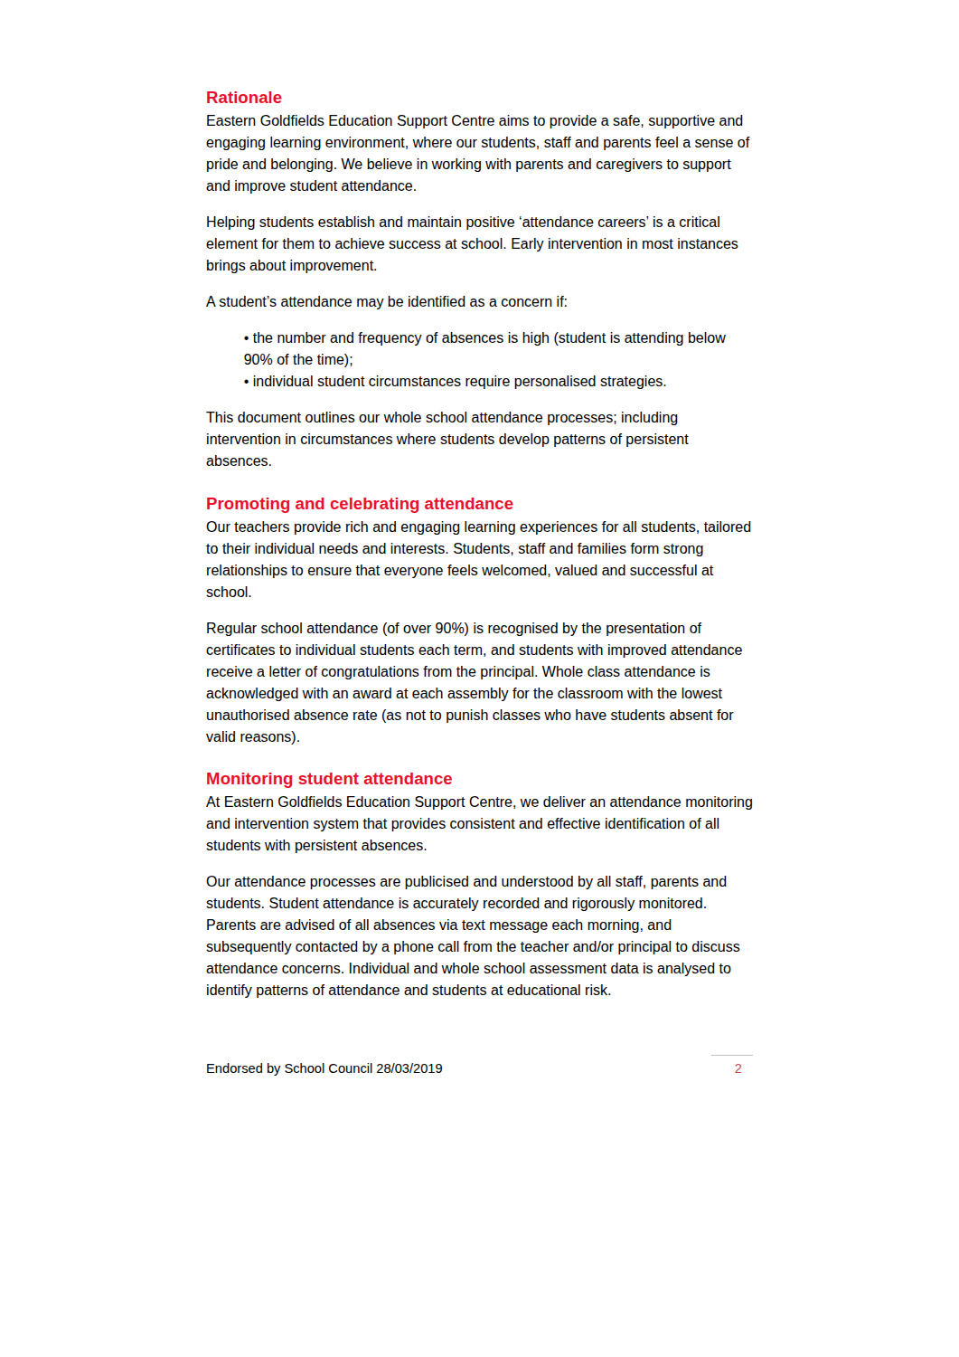Rationale
Eastern Goldfields Education Support Centre aims to provide a safe, supportive and engaging learning environment, where our students, staff and parents feel a sense of pride and belonging. We believe in working with parents and caregivers to support and improve student attendance.
Helping students establish and maintain positive ‘attendance careers’ is a critical element for them to achieve success at school. Early intervention in most instances brings about improvement.
A student’s attendance may be identified as a concern if:
• the number and frequency of absences is high (student is attending below 90% of the time);
• individual student circumstances require personalised strategies.
This document outlines our whole school attendance processes; including intervention in circumstances where students develop patterns of persistent absences.
Promoting and celebrating attendance
Our teachers provide rich and engaging learning experiences for all students, tailored to their individual needs and interests. Students, staff and families form strong relationships to ensure that everyone feels welcomed, valued and successful at school.
Regular school attendance (of over 90%) is recognised by the presentation of certificates to individual students each term, and students with improved attendance receive a letter of congratulations from the principal. Whole class attendance is acknowledged with an award at each assembly for the classroom with the lowest unauthorised absence rate (as not to punish classes who have students absent for valid reasons).
Monitoring student attendance
At Eastern Goldfields Education Support Centre, we deliver an attendance monitoring and intervention system that provides consistent and effective identification of all students with persistent absences.
Our attendance processes are publicised and understood by all staff, parents and students. Student attendance is accurately recorded and rigorously monitored. Parents are advised of all absences via text message each morning, and subsequently contacted by a phone call from the teacher and/or principal to discuss attendance concerns. Individual and whole school assessment data is analysed to identify patterns of attendance and students at educational risk.
Endorsed by School Council 28/03/2019
2